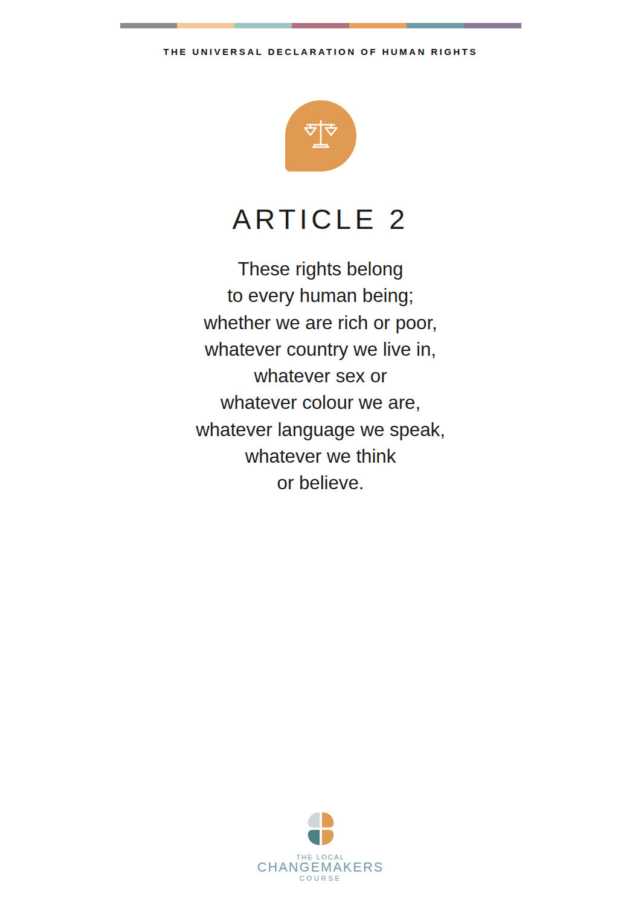The Universal Declaration of Human Rights
Article 2
These rights belong
to every human being;
whether we are rich or poor,
whatever country we live in,
whatever sex or
whatever colour we are,
whatever language we speak,
whatever we think
or believe.
The Local Changemakers Course